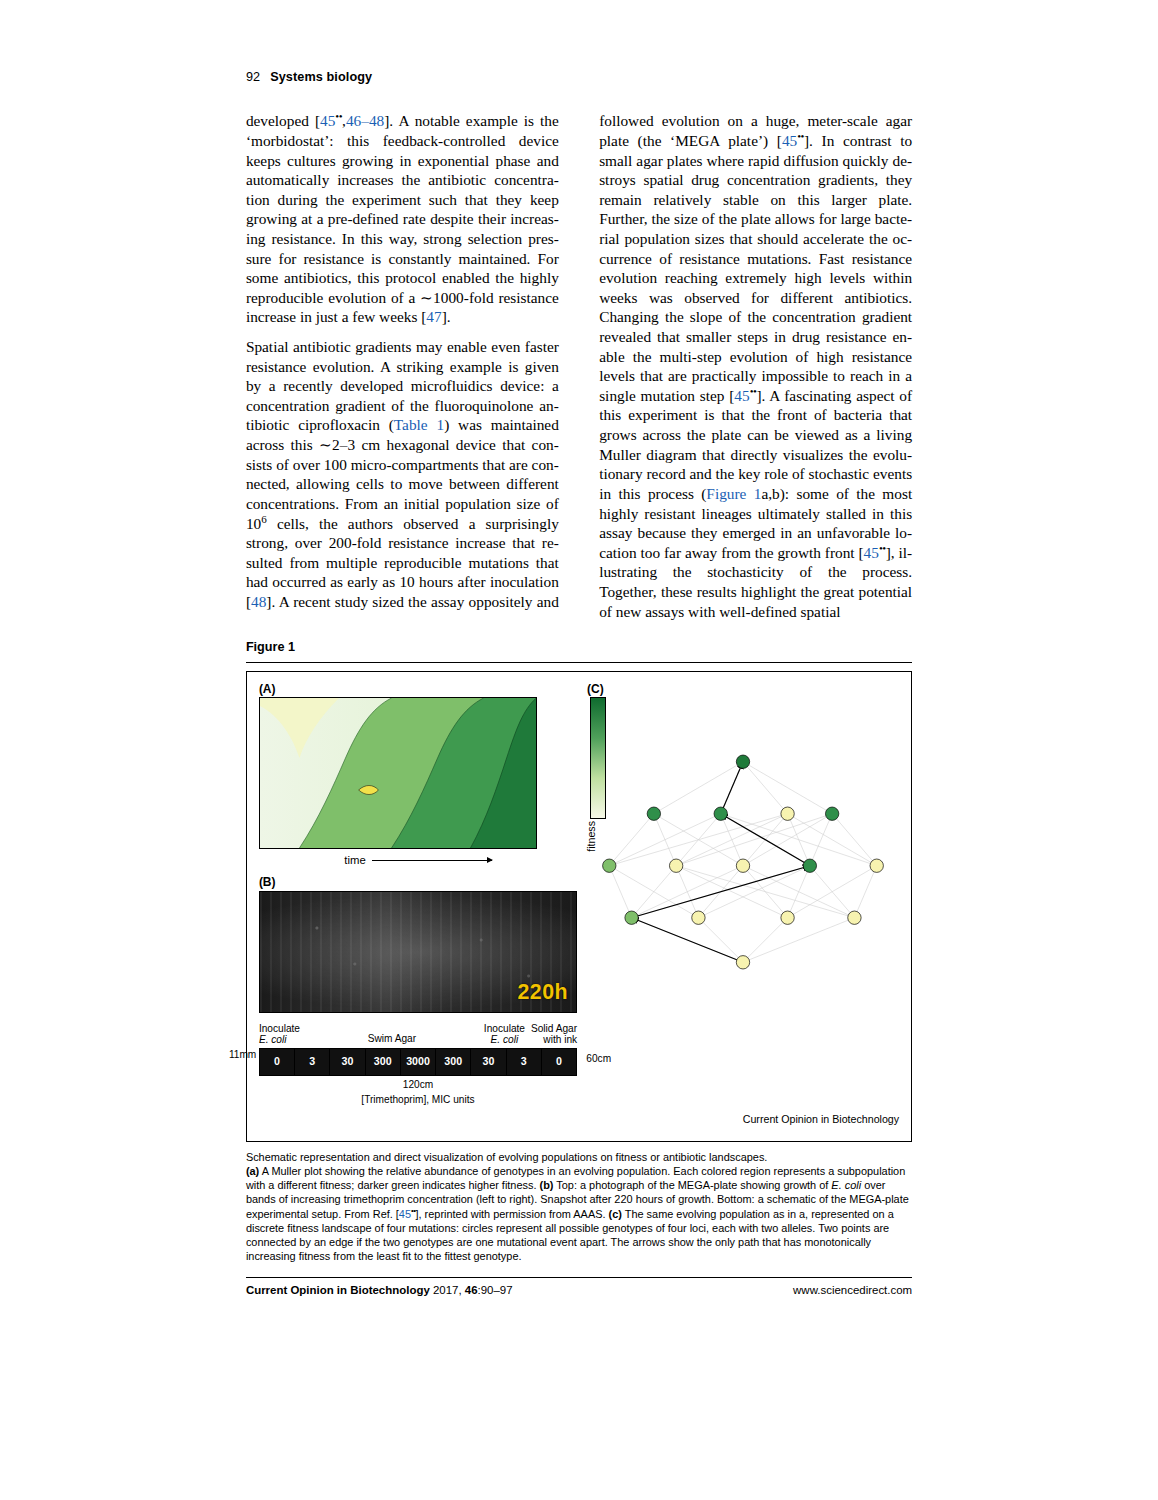92 Systems biology
developed [45••,46–48]. A notable example is the ‘morbidostat’: this feedback-controlled device keeps cultures growing in exponential phase and automatically increases the antibiotic concentration during the experiment such that they keep growing at a pre-defined rate despite their increasing resistance. In this way, strong selection pressure for resistance is constantly maintained. For some antibiotics, this protocol enabled the highly reproducible evolution of a ∼1000-fold resistance increase in just a few weeks [47].
Spatial antibiotic gradients may enable even faster resistance evolution. A striking example is given by a recently developed microfluidics device: a concentration gradient of the fluoroquinolone antibiotic ciprofloxacin (Table 1) was maintained across this ∼2–3 cm hexagonal device that consists of over 100 micro-compartments that are connected, allowing cells to move between different concentrations. From an initial population size of 106 cells, the authors observed a surprisingly strong, over 200-fold resistance increase that resulted from multiple reproducible mutations that had occurred as early as 10 hours after inoculation [48]. A recent study sized the assay oppositely and followed evolution on a huge, meter-scale agar plate (the ‘MEGA plate’) [45••]. In contrast to small agar plates where rapid diffusion quickly destroys spatial drug concentration gradients, they remain relatively stable on this larger plate. Further, the size of the plate allows for large bacterial population sizes that should accelerate the occurrence of resistance mutations. Fast resistance evolution reaching extremely high levels within weeks was observed for different antibiotics. Changing the slope of the concentration gradient revealed that smaller steps in drug resistance enable the multi-step evolution of high resistance levels that are practically impossible to reach in a single mutation step [45••]. A fascinating aspect of this experiment is that the front of bacteria that grows across the plate can be viewed as a living Muller diagram that directly visualizes the evolutionary record and the key role of stochastic events in this process (Figure 1a,b): some of the most highly resistant lineages ultimately stalled in this assay because they emerged in an unfavorable location too far away from the growth front [45••], illustrating the stochasticity of the process. Together, these results highlight the great potential of new assays with well-defined spatial
Figure 1
(A)
fitness
time
(B)
220h
11mm
Inoculate
E. coli
Swim Agar
Inoculate
E. coli
Solid Agar
with ink
0
3
30
300
3000
300
30
3
0
120cm
60cm
[Trimethoprim], MIC units
(C)
Current Opinion in Biotechnology
Schematic representation and direct visualization of evolving populations on fitness or antibiotic landscapes.
(a) A Muller plot showing the relative abundance of genotypes in an evolving population. Each colored region represents a subpopulation with a different fitness; darker green indicates higher fitness. (b) Top: a photograph of the MEGA-plate showing growth of E. coli over bands of increasing trimethoprim concentration (left to right). Snapshot after 220 hours of growth. Bottom: a schematic of the MEGA-plate experimental setup. From Ref. [45••], reprinted with permission from AAAS. (c) The same evolving population as in a, represented on a discrete fitness landscape of four mutations: circles represent all possible genotypes of four loci, each with two alleles. Two points are connected by an edge if the two genotypes are one mutational event apart. The arrows show the only path that has monotonically increasing fitness from the least fit to the fittest genotype.
Current Opinion in Biotechnology 2017, 46:90–97
www.sciencedirect.com